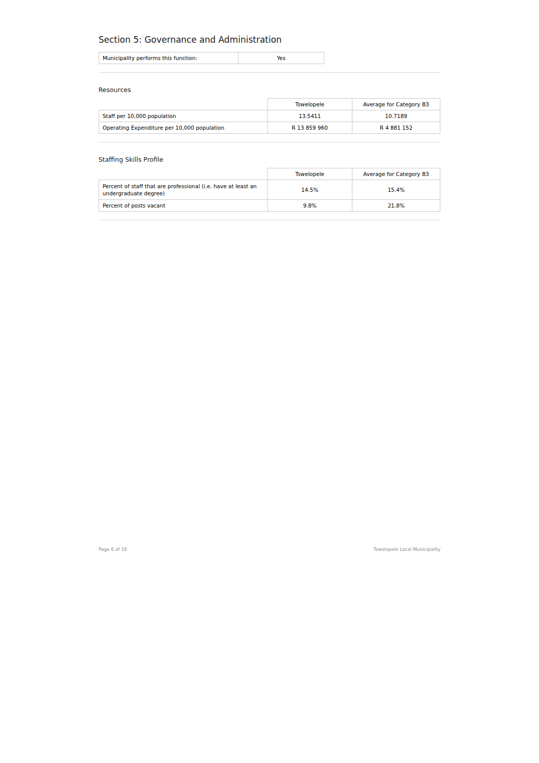Section 5: Governance and Administration
| Municipality performs this function: | Yes |
Resources
| | Tswelopele | Average for Category B3 |
| --- | --- | --- |
| Staff per 10,000 population | 13.5411 | 10.7189 |
| Operating Expenditure per 10,000 population | R 13 859 960 | R 4 881 152 |
Staffing Skills Profile
| | Tswelopele | Average for Category B3 |
| --- | --- | --- |
| Percent of staff that are professional (i.e. have at least an undergraduate degree) | 14.5% | 15.4% |
| Percent of posts vacant | 9.8% | 21.8% |
Page 6 of 16 Tswelopele Local Municipality